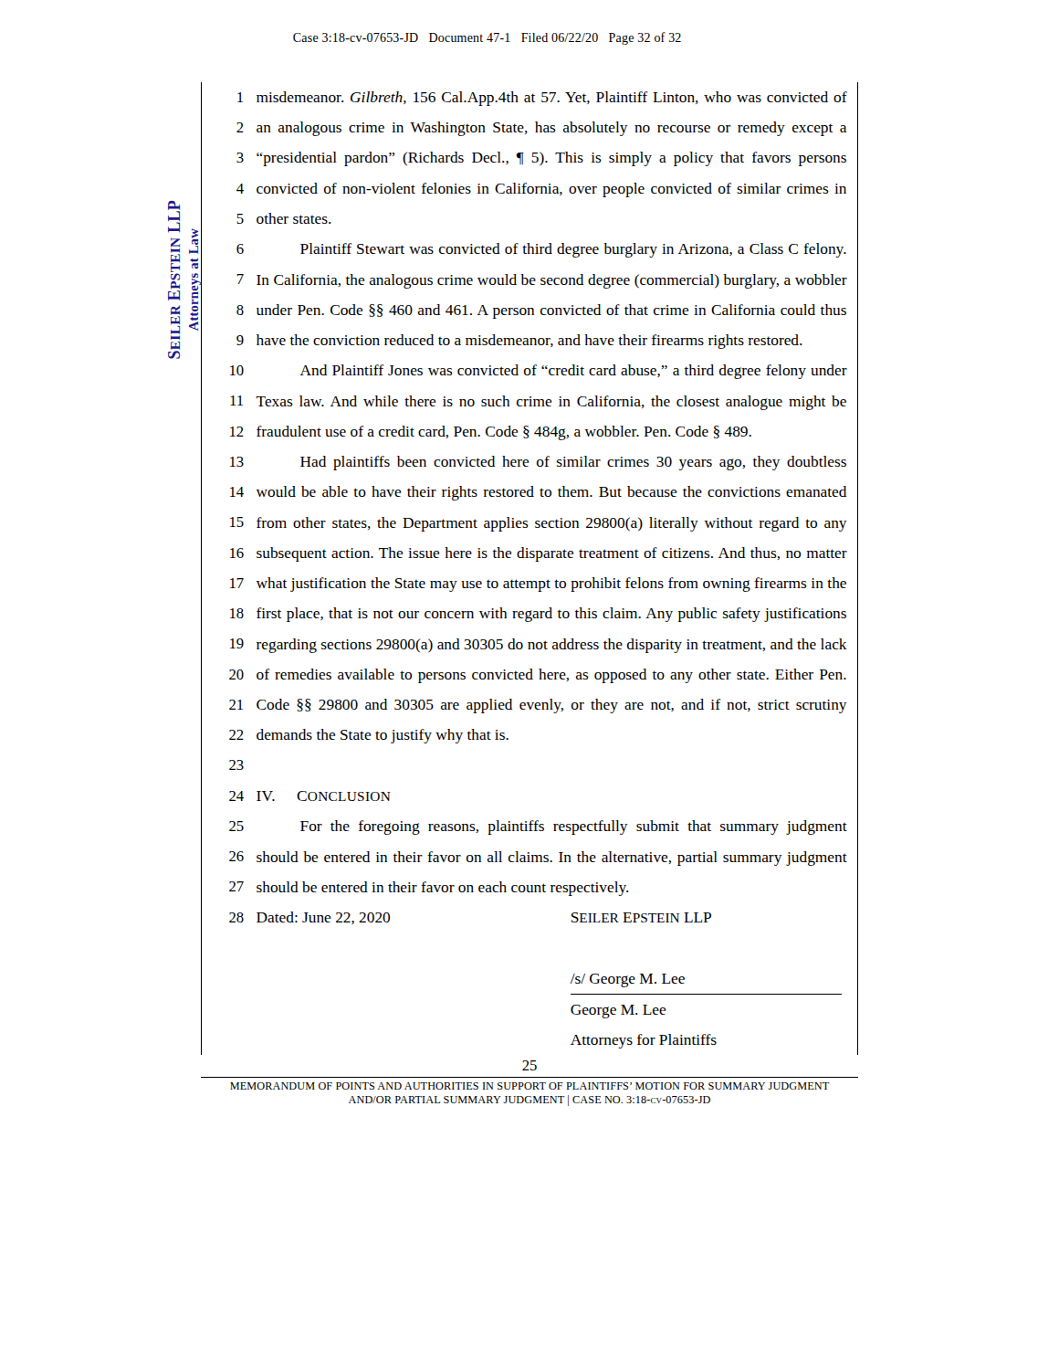Case 3:18-cv-07653-JD Document 47-1 Filed 06/22/20 Page 32 of 32
1
2
3
4
5
6
7
8
9
10
11
12
13
14
15
16
17
18
19
20
21
22
23
24
25
26
27
28
SEILER EPSTEIN LLP
Attorneys at Law
misdemeanor. Gilbreth, 156 Cal.App.4th at 57. Yet, Plaintiff Linton, who was convicted of an analogous crime in Washington State, has absolutely no recourse or remedy except a “presidential pardon” (Richards Decl., ¶ 5). This is simply a policy that favors persons convicted of non-violent felonies in California, over people convicted of similar crimes in other states.
Plaintiff Stewart was convicted of third degree burglary in Arizona, a Class C felony. In California, the analogous crime would be second degree (commercial) burglary, a wobbler under Pen. Code §§ 460 and 461. A person convicted of that crime in California could thus have the conviction reduced to a misdemeanor, and have their firearms rights restored.
And Plaintiff Jones was convicted of “credit card abuse,” a third degree felony under Texas law. And while there is no such crime in California, the closest analogue might be fraudulent use of a credit card, Pen. Code § 484g, a wobbler. Pen. Code § 489.
Had plaintiffs been convicted here of similar crimes 30 years ago, they doubtless would be able to have their rights restored to them. But because the convictions emanated from other states, the Department applies section 29800(a) literally without regard to any subsequent action. The issue here is the disparate treatment of citizens. And thus, no matter what justification the State may use to attempt to prohibit felons from owning firearms in the first place, that is not our concern with regard to this claim. Any public safety justifications regarding sections 29800(a) and 30305 do not address the disparity in treatment, and the lack of remedies available to persons convicted here, as opposed to any other state. Either Pen. Code §§ 29800 and 30305 are applied evenly, or they are not, and if not, strict scrutiny demands the State to justify why that is.
IV. CONCLUSION
For the foregoing reasons, plaintiffs respectfully submit that summary judgment should be entered in their favor on all claims. In the alternative, partial summary judgment should be entered in their favor on each count respectively.
Dated: June 22, 2020
SEILER EPSTEIN LLP
/s/ George M. Lee
George M. Lee
Attorneys for Plaintiffs
25
MEMORANDUM OF POINTS AND AUTHORITIES IN SUPPORT OF PLAINTIFFS’ MOTION FOR SUMMARY JUDGMENT
AND/OR PARTIAL SUMMARY JUDGMENT | CASE NO. 3:18-cv-07653-JD